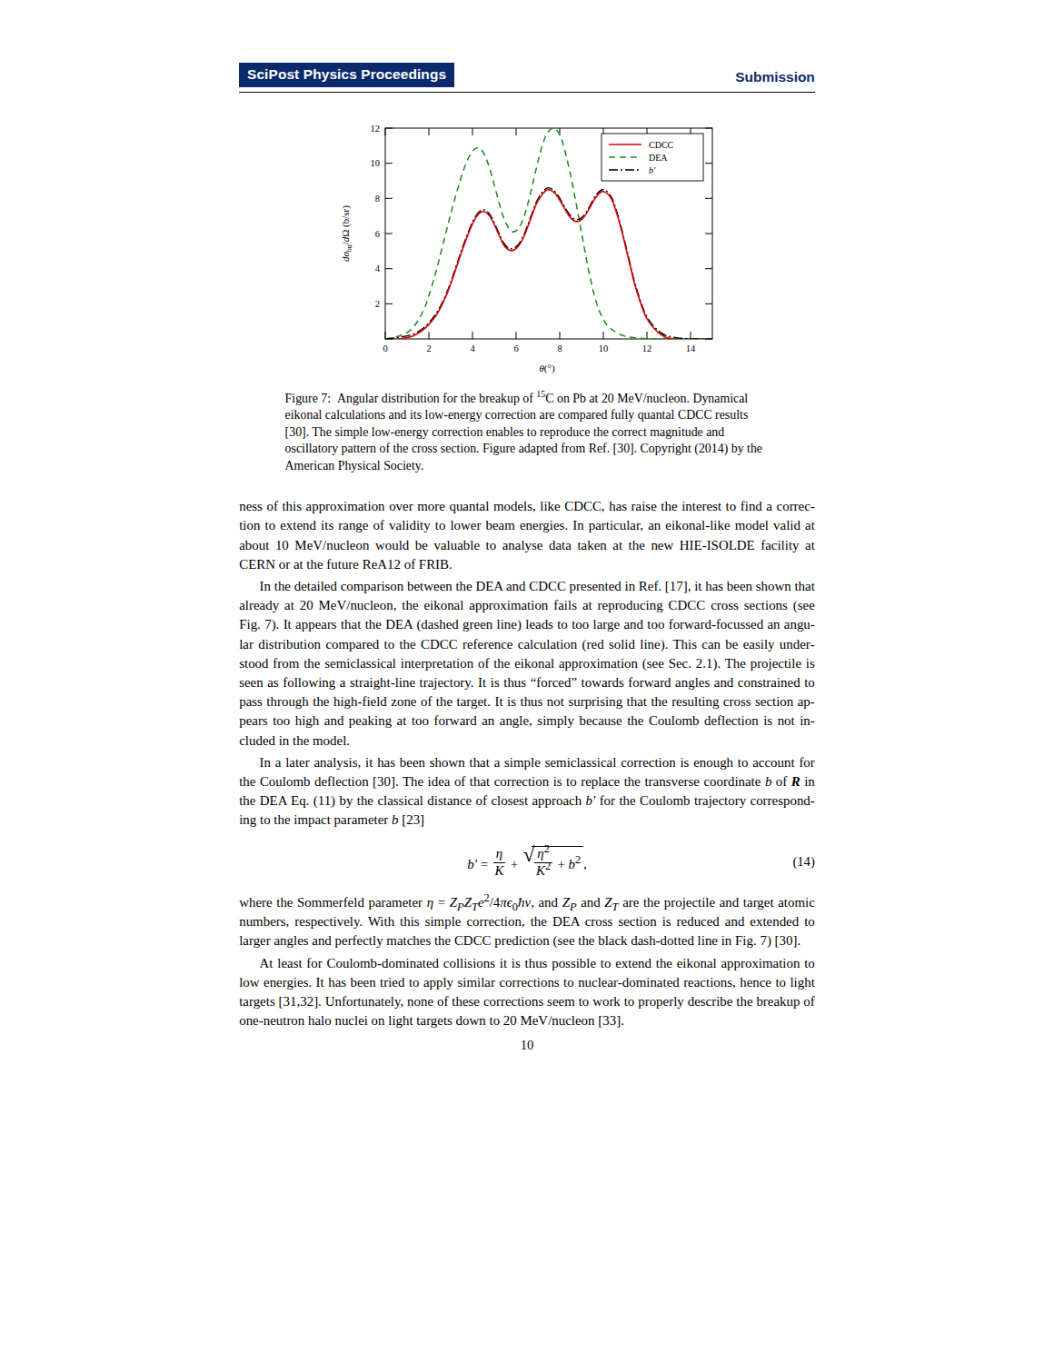SciPost Physics Proceedings
Submission
2 4 6 8 10 12 0 2 4 6 8 10 12 14 θ(°) dσbu/dΩ (b/sr) CDCC DEA b′
Figure 7: Angular distribution for the breakup of 15C on Pb at 20 MeV/nucleon. Dynamical eikonal calculations and its low-energy correction are compared fully quantal CDCC results [30]. The simple low-energy correction enables to reproduce the correct magnitude and oscillatory pattern of the cross section. Figure adapted from Ref. [30]. Copyright (2014) by the American Physical Society.
ness of this approximation over more quantal models, like CDCC, has raise the interest to find a correction to extend its range of validity to lower beam energies. In particular, an eikonal-like model valid at about 10 MeV/nucleon would be valuable to analyse data taken at the new HIE-ISOLDE facility at CERN or at the future ReA12 of FRIB.
In the detailed comparison between the DEA and CDCC presented in Ref. [17], it has been shown that already at 20 MeV/nucleon, the eikonal approximation fails at reproducing CDCC cross sections (see Fig. 7). It appears that the DEA (dashed green line) leads to too large and too forward-focussed an angular distribution compared to the CDCC reference calculation (red solid line). This can be easily understood from the semiclassical interpretation of the eikonal approximation (see Sec. 2.1). The projectile is seen as following a straight-line trajectory. It is thus “forced” towards forward angles and constrained to pass through the high-field zone of the target. It is thus not surprising that the resulting cross section appears too high and peaking at too forward an angle, simply because the Coulomb deflection is not included in the model.
In a later analysis, it has been shown that a simple semiclassical correction is enough to account for the Coulomb deflection [30]. The idea of that correction is to replace the transverse coordinate b of R in the DEA Eq. (11) by the classical distance of closest approach b′ for the Coulomb trajectory corresponding to the impact parameter b [23]
b′ = ηK + η2 K2 + b2 ,
(14)
where the Sommerfeld parameter η = ZPZTe2/4πϵ0ħv, and ZP and ZT are the projectile and target atomic numbers, respectively. With this simple correction, the DEA cross section is reduced and extended to larger angles and perfectly matches the CDCC prediction (see the black dash-dotted line in Fig. 7) [30].
At least for Coulomb-dominated collisions it is thus possible to extend the eikonal approximation to low energies. It has been tried to apply similar corrections to nuclear-dominated reactions, hence to light targets [31,32]. Unfortunately, none of these corrections seem to work to properly describe the breakup of one-neutron halo nuclei on light targets down to 20 MeV/nucleon [33].
10